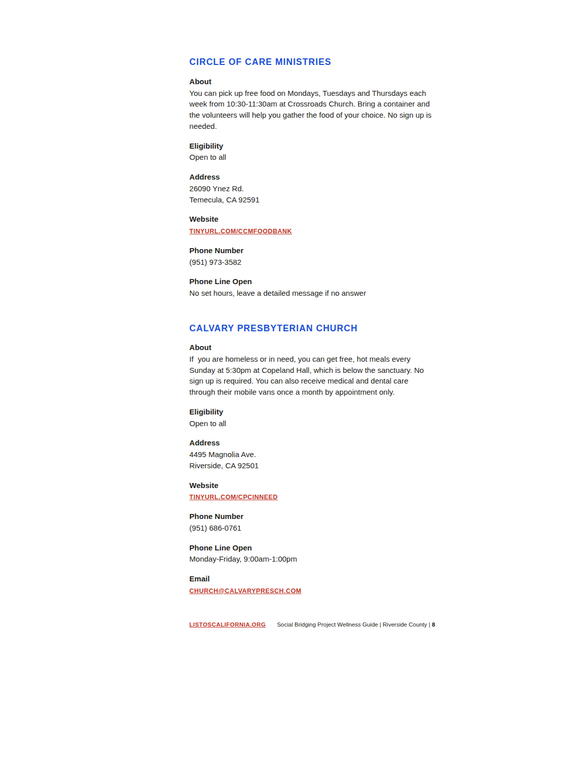Circle of Care Ministries
About
You can pick up free food on Mondays, Tuesdays and Thursdays each week from 10:30-11:30am at Crossroads Church. Bring a container and the volunteers will help you gather the food of your choice. No sign up is needed.
Eligibility
Open to all
Address
26090 Ynez Rd.
Temecula, CA 92591
Website
tinyurl.com/ccmfoodbank
Phone Number
(951) 973-3582
Phone Line Open
No set hours, leave a detailed message if no answer
Calvary Presbyterian Church
About
If you are homeless or in need, you can get free, hot meals every Sunday at 5:30pm at Copeland Hall, which is below the sanctuary. No sign up is required. You can also receive medical and dental care through their mobile vans once a month by appointment only.
Eligibility
Open to all
Address
4495 Magnolia Ave.
Riverside, CA 92501
Website
tinyurl.com/cpcinneed
Phone Number
(951) 686-0761
Phone Line Open
Monday-Friday, 9:00am-1:00pm
Email
church@calvarypresch.com
listoscalifornia.org Social Bridging Project Wellness Guide | Riverside County | 8